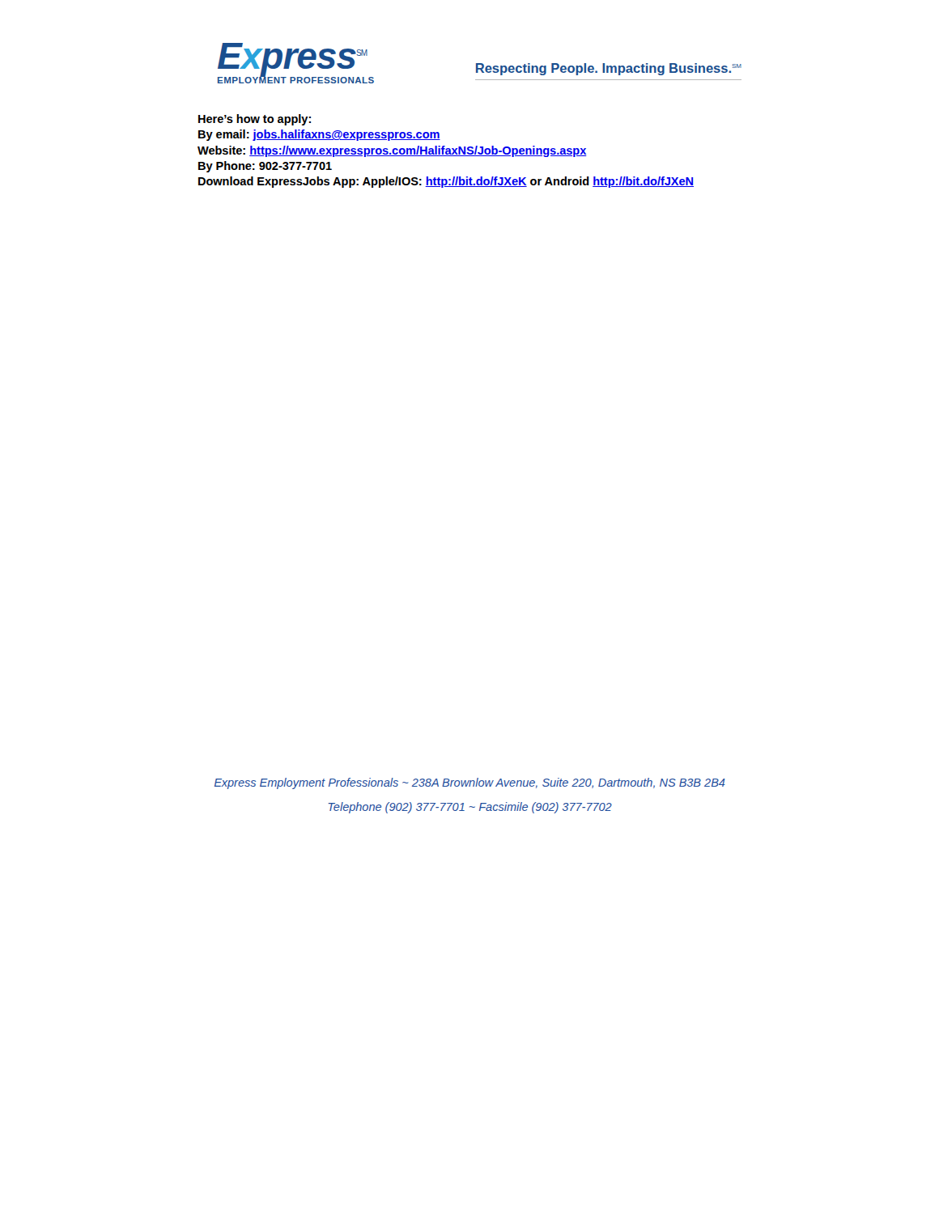ExpressSM
EMPLOYMENT PROFESSIONALS
Respecting People. Impacting Business.SM
Here’s how to apply:
By email: jobs.halifaxns@expresspros.com
Website: https://www.expresspros.com/HalifaxNS/Job-Openings.aspx
By Phone: 902-377-7701
Download ExpressJobs App: Apple/IOS: http://bit.do/fJXeK or Android http://bit.do/fJXeN
Express Employment Professionals ~ 238A Brownlow Avenue, Suite 220, Dartmouth, NS B3B 2B4
Telephone (902) 377-7701 ~ Facsimile (902) 377-7702